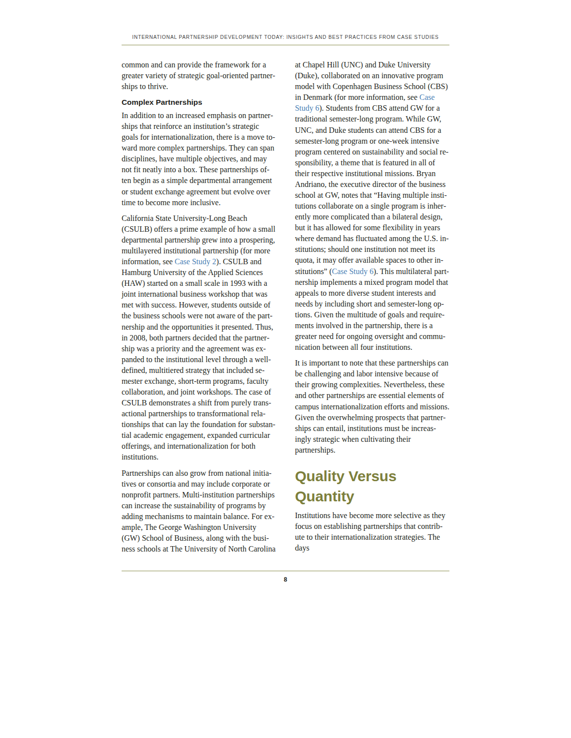International Partnership Development Today: Insights and Best Practices from Case Studies
common and can provide the framework for a greater variety of strategic goal-oriented partnerships to thrive.
Complex Partnerships
In addition to an increased emphasis on partnerships that reinforce an institution’s strategic goals for internationalization, there is a move toward more complex partnerships. They can span disciplines, have multiple objectives, and may not fit neatly into a box. These partnerships often begin as a simple departmental arrangement or student exchange agreement but evolve over time to become more inclusive.
California State University-Long Beach (CSULB) offers a prime example of how a small departmental partnership grew into a prospering, multilayered institutional partnership (for more information, see Case Study 2). CSULB and Hamburg University of the Applied Sciences (HAW) started on a small scale in 1993 with a joint international business workshop that was met with success. However, students outside of the business schools were not aware of the partnership and the opportunities it presented. Thus, in 2008, both partners decided that the partnership was a priority and the agreement was expanded to the institutional level through a well-defined, multitiered strategy that included semester exchange, short-term programs, faculty collaboration, and joint workshops. The case of CSULB demonstrates a shift from purely transactional partnerships to transformational relationships that can lay the foundation for substantial academic engagement, expanded curricular offerings, and internationalization for both institutions.
Partnerships can also grow from national initiatives or consortia and may include corporate or nonprofit partners. Multi-institution partnerships can increase the sustainability of programs by adding mechanisms to maintain balance. For example, The George Washington University (GW) School of Business, along with the business schools at The University of North Carolina at Chapel Hill (UNC) and Duke University (Duke), collaborated on an innovative program model with Copenhagen Business School (CBS) in Denmark (for more information, see Case Study 6). Students from CBS attend GW for a traditional semester-long program. While GW, UNC, and Duke students can attend CBS for a semester-long program or one-week intensive program centered on sustainability and social responsibility, a theme that is featured in all of their respective institutional missions. Bryan Andriano, the executive director of the business school at GW, notes that “Having multiple institutions collaborate on a single program is inherently more complicated than a bilateral design, but it has allowed for some flexibility in years where demand has fluctuated among the U.S. institutions; should one institution not meet its quota, it may offer available spaces to other institutions” (Case Study 6). This multilateral partnership implements a mixed program model that appeals to more diverse student interests and needs by including short and semester-long options. Given the multitude of goals and requirements involved in the partnership, there is a greater need for ongoing oversight and communication between all four institutions.
It is important to note that these partnerships can be challenging and labor intensive because of their growing complexities. Nevertheless, these and other partnerships are essential elements of campus internationalization efforts and missions. Given the overwhelming prospects that partnerships can entail, institutions must be increasingly strategic when cultivating their partnerships.
Quality Versus Quantity
Institutions have become more selective as they focus on establishing partnerships that contribute to their internationalization strategies. The days
8